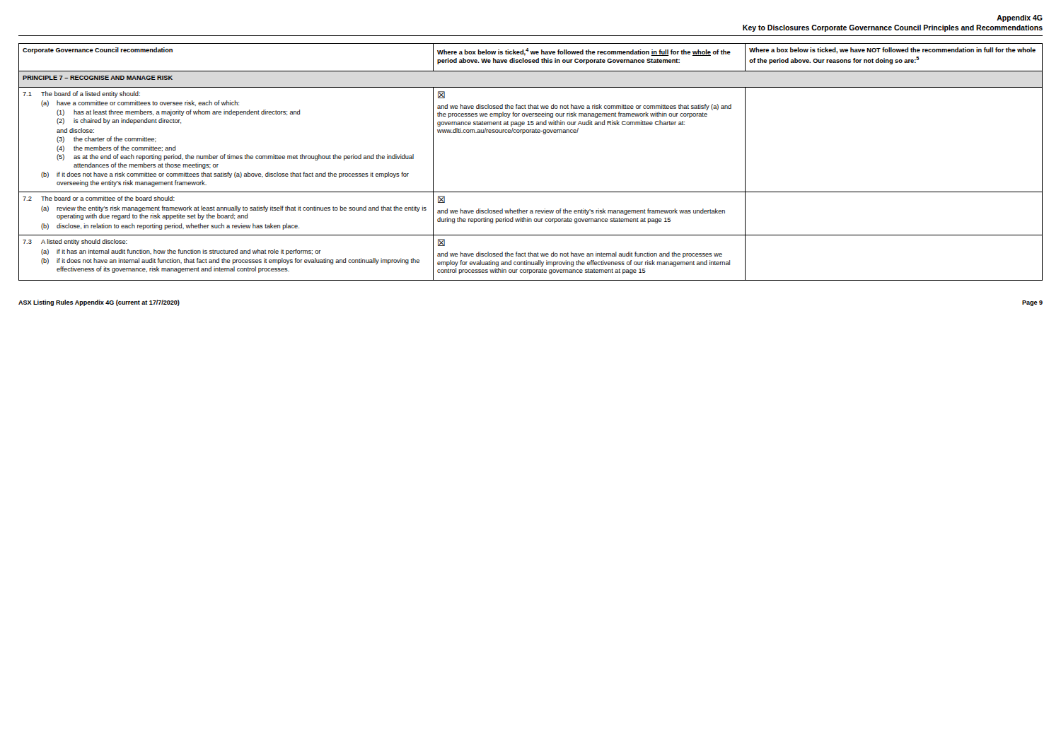Appendix 4G
Key to Disclosures Corporate Governance Council Principles and Recommendations
| Corporate Governance Council recommendation | Where a box below is ticked, 4 we have followed the recommendation in full for the whole of the period above. We have disclosed this in our Corporate Governance Statement: | Where a box below is ticked, we have NOT followed the recommendation in full for the whole of the period above. Our reasons for not doing so are: 5 |
| --- | --- | --- |
| PRINCIPLE 7 – RECOGNISE AND MANAGE RISK |
| 7.1 The board of a listed entity should: (a) have a committee or committees to oversee risk, each of which: (1) has at least three members, a majority of whom are independent directors; and (2) is chaired by an independent director, and disclose: (3) the charter of the committee; (4) the members of the committee; and (5) as at the end of each reporting period, the number of times the committee met throughout the period and the individual attendances of the members at those meetings; or (b) if it does not have a risk committee or committees that satisfy (a) above, disclose that fact and the processes it employs for overseeing the entity’s risk management framework. | ☒ and we have disclosed the fact that we do not have a risk committee or committees that satisfy (a) and the processes we employ for overseeing our risk management framework within our corporate governance statement at page 15 and within our Audit and Risk Committee Charter at: www.dlti.com.au/resource/corporate-governance/ | |
| 7.2 The board or a committee of the board should: (a) review the entity’s risk management framework at least annually to satisfy itself that it continues to be sound and that the entity is operating with due regard to the risk appetite set by the board; and (b) disclose, in relation to each reporting period, whether such a review has taken place. | ☒ and we have disclosed whether a review of the entity’s risk management framework was undertaken during the reporting period within our corporate governance statement at page 15 | |
| 7.3 A listed entity should disclose: (a) if it has an internal audit function, how the function is structured and what role it performs; or (b) if it does not have an internal audit function, that fact and the processes it employs for evaluating and continually improving the effectiveness of its governance, risk management and internal control processes. | ☒ and we have disclosed the fact that we do not have an internal audit function and the processes we employ for evaluating and continually improving the effectiveness of our risk management and internal control processes within our corporate governance statement at page 15 | |
ASX Listing Rules Appendix 4G (current at 17/7/2020)
Page 9